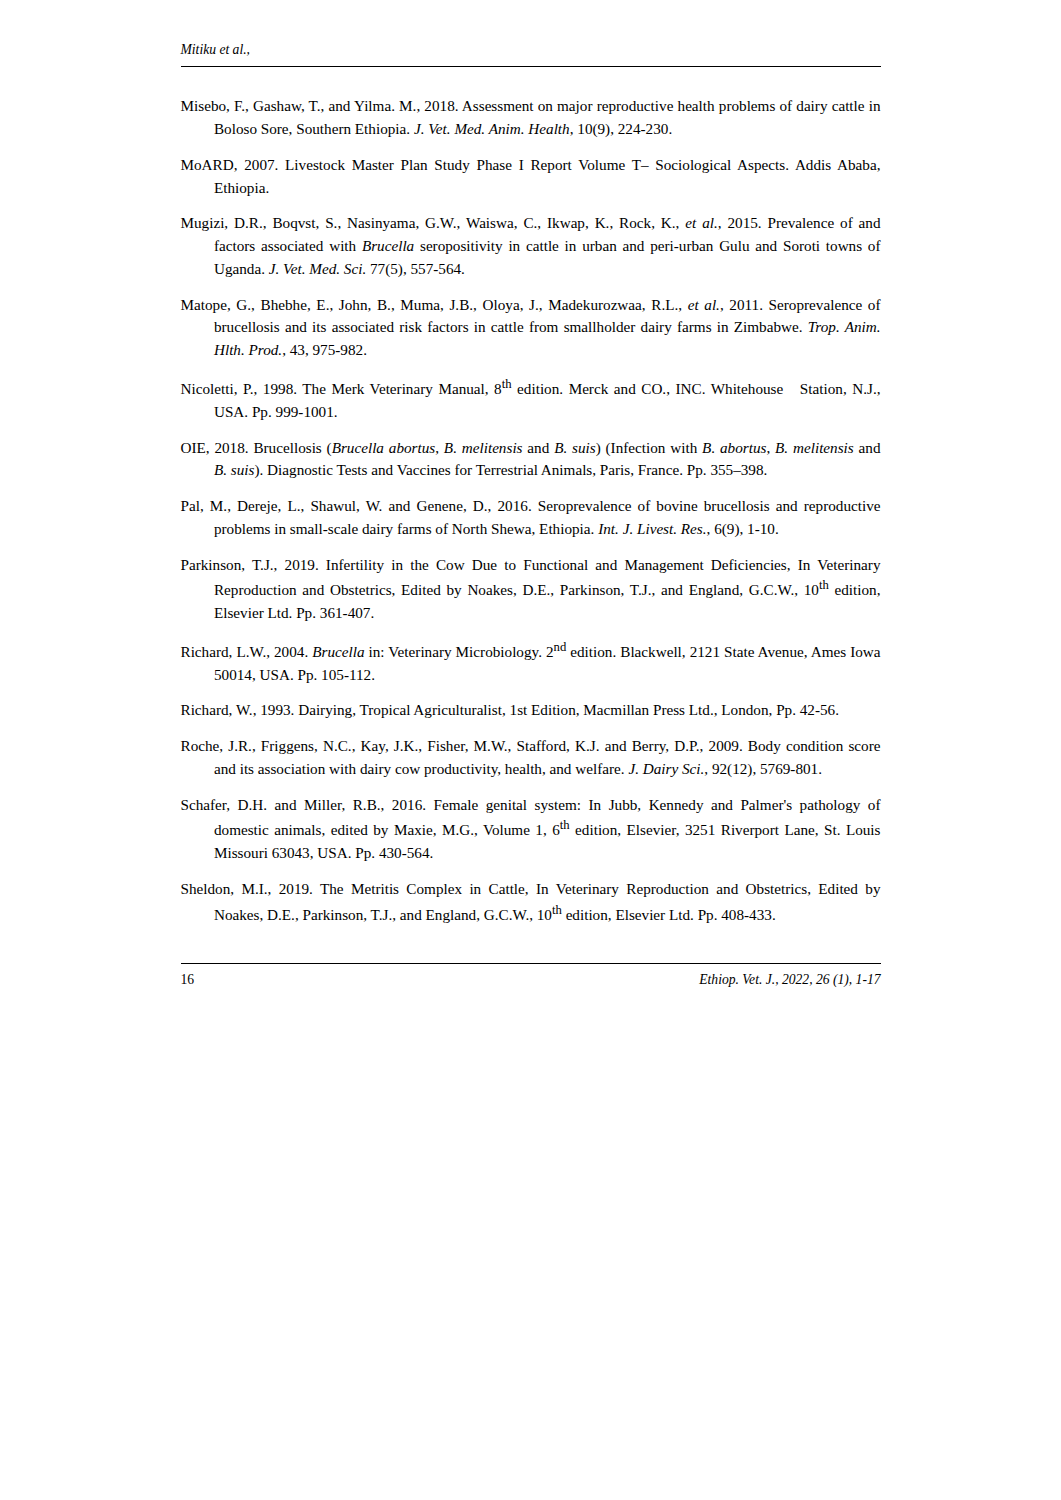Mitiku et al.,
Misebo, F., Gashaw, T., and Yilma. M., 2018. Assessment on major reproductive health problems of dairy cattle in Boloso Sore, Southern Ethiopia. J. Vet. Med. Anim. Health, 10(9), 224-230.
MoARD, 2007. Livestock Master Plan Study Phase I Report Volume T– Sociological Aspects. Addis Ababa, Ethiopia.
Mugizi, D.R., Boqvst, S., Nasinyama, G.W., Waiswa, C., Ikwap, K., Rock, K., et al., 2015. Prevalence of and factors associated with Brucella seropositivity in cattle in urban and peri-urban Gulu and Soroti towns of Uganda. J. Vet. Med. Sci. 77(5), 557-564.
Matope, G., Bhebhe, E., John, B., Muma, J.B., Oloya, J., Madekurozwaa, R.L., et al., 2011. Seroprevalence of brucellosis and its associated risk factors in cattle from smallholder dairy farms in Zimbabwe. Trop. Anim. Hlth. Prod., 43, 975-982.
Nicoletti, P., 1998. The Merk Veterinary Manual, 8th edition. Merck and CO., INC. Whitehouse Station, N.J., USA. Pp. 999-1001.
OIE, 2018. Brucellosis (Brucella abortus, B. melitensis and B. suis) (Infection with B. abortus, B. melitensis and B. suis). Diagnostic Tests and Vaccines for Terrestrial Animals, Paris, France. Pp. 355–398.
Pal, M., Dereje, L., Shawul, W. and Genene, D., 2016. Seroprevalence of bovine brucellosis and reproductive problems in small-scale dairy farms of North Shewa, Ethiopia. Int. J. Livest. Res., 6(9), 1-10.
Parkinson, T.J., 2019. Infertility in the Cow Due to Functional and Management Deficiencies, In Veterinary Reproduction and Obstetrics, Edited by Noakes, D.E., Parkinson, T.J., and England, G.C.W., 10th edition, Elsevier Ltd. Pp. 361-407.
Richard, L.W., 2004. Brucella in: Veterinary Microbiology. 2nd edition. Blackwell, 2121 State Avenue, Ames Iowa 50014, USA. Pp. 105-112.
Richard, W., 1993. Dairying, Tropical Agriculturalist, 1st Edition, Macmillan Press Ltd., London, Pp. 42-56.
Roche, J.R., Friggens, N.C., Kay, J.K., Fisher, M.W., Stafford, K.J. and Berry, D.P., 2009. Body condition score and its association with dairy cow productivity, health, and welfare. J. Dairy Sci., 92(12), 5769-801.
Schafer, D.H. and Miller, R.B., 2016. Female genital system: In Jubb, Kennedy and Palmer's pathology of domestic animals, edited by Maxie, M.G., Volume 1, 6th edition, Elsevier, 3251 Riverport Lane, St. Louis Missouri 63043, USA. Pp. 430-564.
Sheldon, M.I., 2019. The Metritis Complex in Cattle, In Veterinary Reproduction and Obstetrics, Edited by Noakes, D.E., Parkinson, T.J., and England, G.C.W., 10th edition, Elsevier Ltd. Pp. 408-433.
16 Ethiop. Vet. J., 2022, 26 (1), 1-17